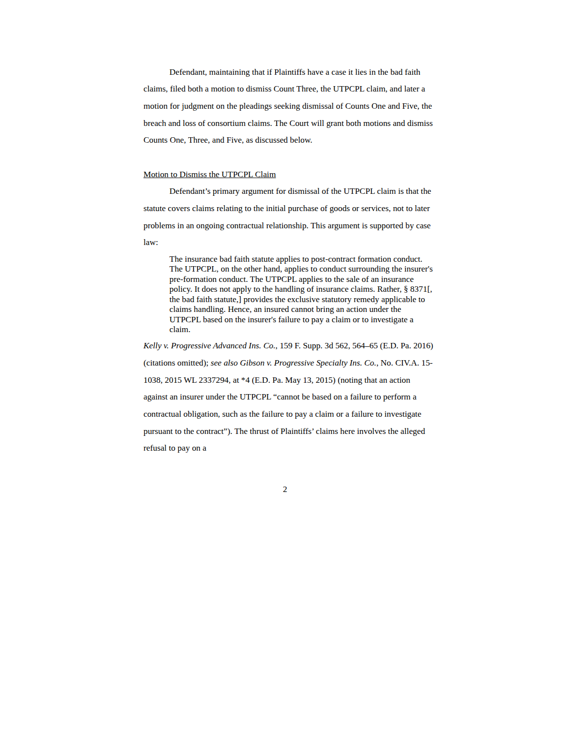Defendant, maintaining that if Plaintiffs have a case it lies in the bad faith claims, filed both a motion to dismiss Count Three, the UTPCPL claim, and later a motion for judgment on the pleadings seeking dismissal of Counts One and Five, the breach and loss of consortium claims. The Court will grant both motions and dismiss Counts One, Three, and Five, as discussed below.
Motion to Dismiss the UTPCPL Claim
Defendant’s primary argument for dismissal of the UTPCPL claim is that the statute covers claims relating to the initial purchase of goods or services, not to later problems in an ongoing contractual relationship. This argument is supported by case law:
The insurance bad faith statute applies to post-contract formation conduct. The UTPCPL, on the other hand, applies to conduct surrounding the insurer's pre-formation conduct. The UTPCPL applies to the sale of an insurance policy. It does not apply to the handling of insurance claims. Rather, § 8371[, the bad faith statute,] provides the exclusive statutory remedy applicable to claims handling. Hence, an insured cannot bring an action under the UTPCPL based on the insurer's failure to pay a claim or to investigate a claim.
Kelly v. Progressive Advanced Ins. Co., 159 F. Supp. 3d 562, 564–65 (E.D. Pa. 2016) (citations omitted); see also Gibson v. Progressive Specialty Ins. Co., No. CIV.A. 15-1038, 2015 WL 2337294, at *4 (E.D. Pa. May 13, 2015) (noting that an action against an insurer under the UTPCPL “cannot be based on a failure to perform a contractual obligation, such as the failure to pay a claim or a failure to investigate pursuant to the contract”). The thrust of Plaintiffs’ claims here involves the alleged refusal to pay on a
2